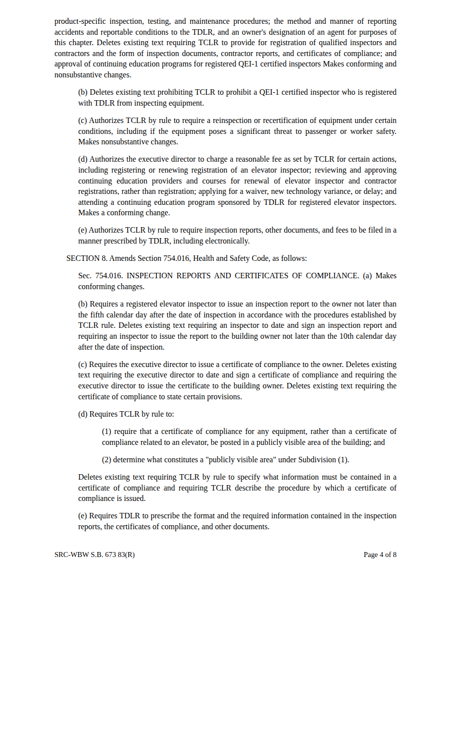product-specific inspection, testing, and maintenance procedures; the method and manner of reporting accidents and reportable conditions to the TDLR, and an owner's designation of an agent for purposes of this chapter. Deletes existing text requiring TCLR to provide for registration of qualified inspectors and contractors and the form of inspection documents, contractor reports, and certificates of compliance; and approval of continuing education programs for registered QEI-1 certified inspectors Makes conforming and nonsubstantive changes.
(b) Deletes existing text prohibiting TCLR to prohibit a QEI-1 certified inspector who is registered with TDLR from inspecting equipment.
(c) Authorizes TCLR by rule to require a reinspection or recertification of equipment under certain conditions, including if the equipment poses a significant threat to passenger or worker safety. Makes nonsubstantive changes.
(d) Authorizes the executive director to charge a reasonable fee as set by TCLR for certain actions, including registering or renewing registration of an elevator inspector; reviewing and approving continuing education providers and courses for renewal of elevator inspector and contractor registrations, rather than registration; applying for a waiver, new technology variance, or delay; and attending a continuing education program sponsored by TDLR for registered elevator inspectors. Makes a conforming change.
(e) Authorizes TCLR by rule to require inspection reports, other documents, and fees to be filed in a manner prescribed by TDLR, including electronically.
SECTION 8. Amends Section 754.016, Health and Safety Code, as follows:
Sec. 754.016. INSPECTION REPORTS AND CERTIFICATES OF COMPLIANCE. (a) Makes conforming changes.
(b) Requires a registered elevator inspector to issue an inspection report to the owner not later than the fifth calendar day after the date of inspection in accordance with the procedures established by TCLR rule. Deletes existing text requiring an inspector to date and sign an inspection report and requiring an inspector to issue the report to the building owner not later than the 10th calendar day after the date of inspection.
(c) Requires the executive director to issue a certificate of compliance to the owner. Deletes existing text requiring the executive director to date and sign a certificate of compliance and requiring the executive director to issue the certificate to the building owner. Deletes existing text requiring the certificate of compliance to state certain provisions.
(d) Requires TCLR by rule to:
(1) require that a certificate of compliance for any equipment, rather than a certificate of compliance related to an elevator, be posted in a publicly visible area of the building; and
(2) determine what constitutes a "publicly visible area" under Subdivision (1).
Deletes existing text requiring TCLR by rule to specify what information must be contained in a certificate of compliance and requiring TCLR describe the procedure by which a certificate of compliance is issued.
(e) Requires TDLR to prescribe the format and the required information contained in the inspection reports, the certificates of compliance, and other documents.
SRC-WBW S.B. 673 83(R) Page 4 of 8